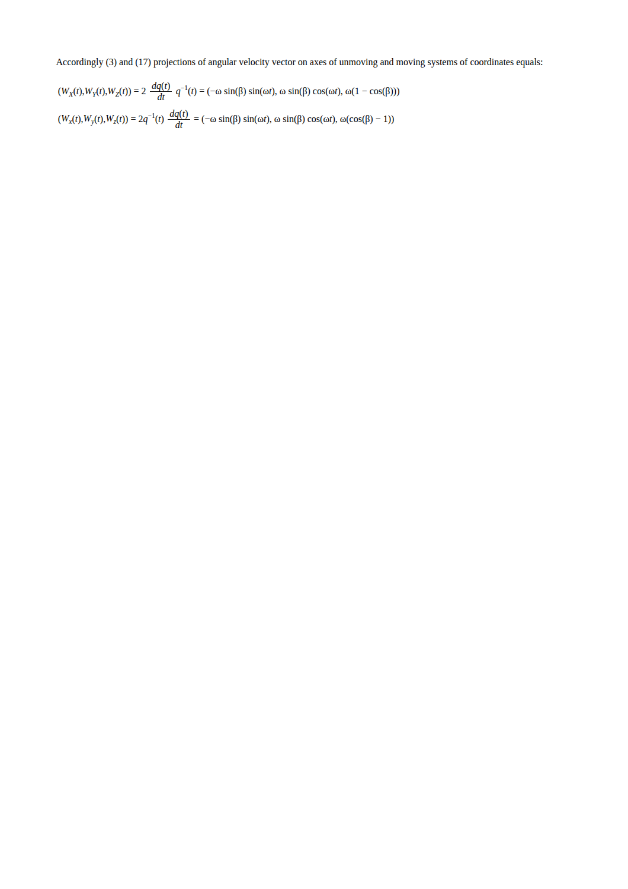Accordingly (3) and (17) projections of angular velocity vector on axes of unmoving and moving systems of coordinates equals:
(WX(t),WY(t),WZ(t)) = 2 dq(t) dt q−1(t) = (−ω sin(β) sin(ωt), ω sin(β) cos(ωt), ω(1 − cos(β)))
(Wx(t),Wy(t),Wz(t)) = 2q−1(t) dq(t) dt = (−ω sin(β) sin(ωt), ω sin(β) cos(ωt), ω(cos(β) − 1))